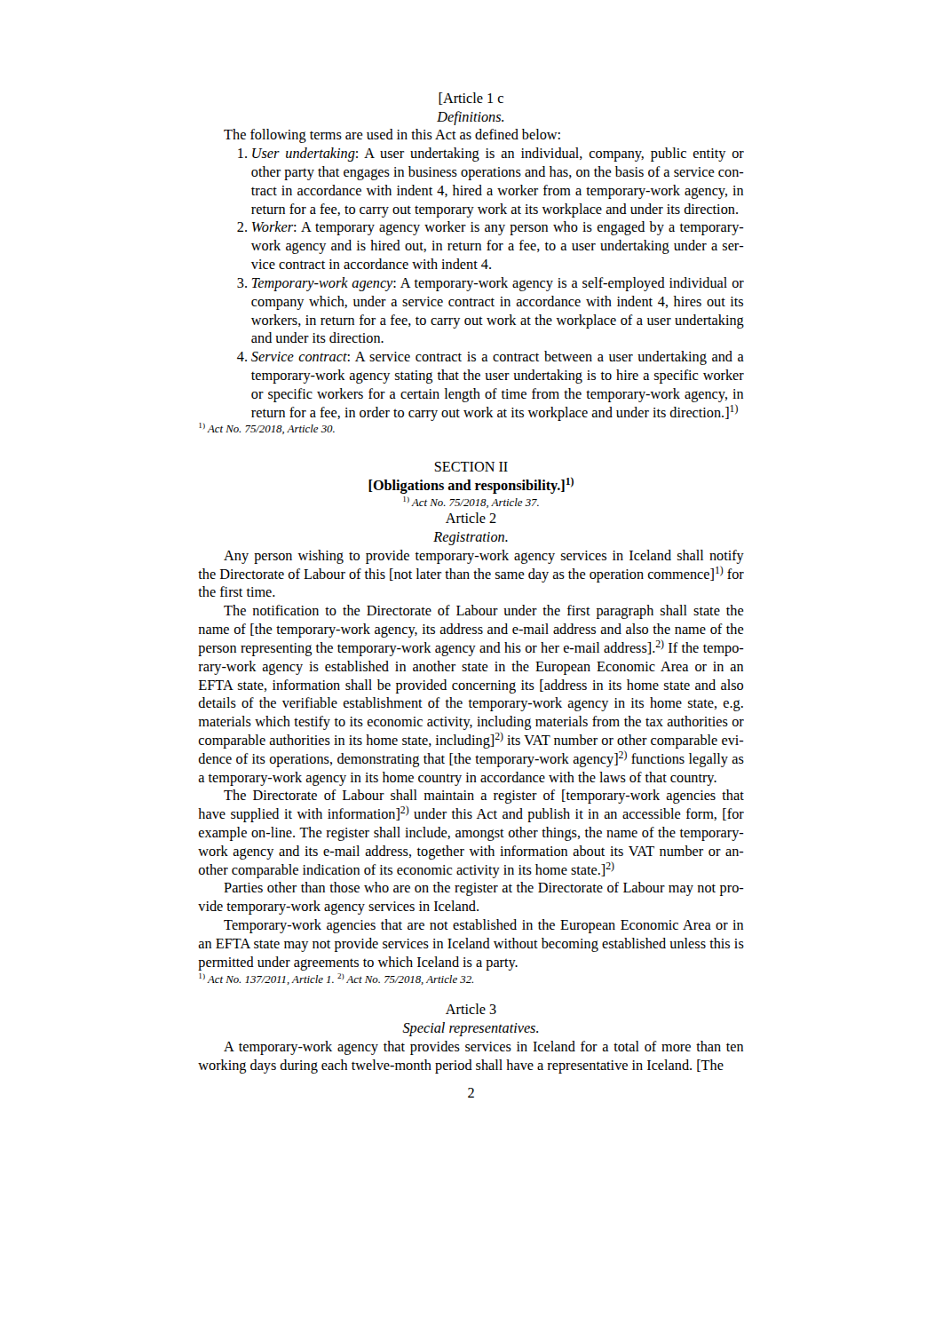[Article 1 c
Definitions.
The following terms are used in this Act as defined below:
1. User undertaking: A user undertaking is an individual, company, public entity or other party that engages in business operations and has, on the basis of a service contract in accordance with indent 4, hired a worker from a temporary-work agency, in return for a fee, to carry out temporary work at its workplace and under its direction.
2. Worker: A temporary agency worker is any person who is engaged by a temporary-work agency and is hired out, in return for a fee, to a user undertaking under a service contract in accordance with indent 4.
3. Temporary-work agency: A temporary-work agency is a self-employed individual or company which, under a service contract in accordance with indent 4, hires out its workers, in return for a fee, to carry out work at the workplace of a user undertaking and under its direction.
4. Service contract: A service contract is a contract between a user undertaking and a temporary-work agency stating that the user undertaking is to hire a specific worker or specific workers for a certain length of time from the temporary-work agency, in return for a fee, in order to carry out work at its workplace and under its direction.]1)
1) Act No. 75/2018, Article 30.
SECTION II
[Obligations and responsibility.]1)
1) Act No. 75/2018, Article 37.
Article 2
Registration.
Any person wishing to provide temporary-work agency services in Iceland shall notify the Directorate of Labour of this [not later than the same day as the operation commence]1) for the first time.
The notification to the Directorate of Labour under the first paragraph shall state the name of [the temporary-work agency, its address and e-mail address and also the name of the person representing the temporary-work agency and his or her e-mail address].2) If the temporary-work agency is established in another state in the European Economic Area or in an EFTA state, information shall be provided concerning its [address in its home state and also details of the verifiable establishment of the temporary-work agency in its home state, e.g. materials which testify to its economic activity, including materials from the tax authorities or comparable authorities in its home state, including]2) its VAT number or other comparable evidence of its operations, demonstrating that [the temporary-work agency]2) functions legally as a temporary-work agency in its home country in accordance with the laws of that country.
The Directorate of Labour shall maintain a register of [temporary-work agencies that have supplied it with information]2) under this Act and publish it in an accessible form, [for example on-line. The register shall include, amongst other things, the name of the temporary-work agency and its e-mail address, together with information about its VAT number or another comparable indication of its economic activity in its home state.]2)
Parties other than those who are on the register at the Directorate of Labour may not provide temporary-work agency services in Iceland.
Temporary-work agencies that are not established in the European Economic Area or in an EFTA state may not provide services in Iceland without becoming established unless this is permitted under agreements to which Iceland is a party.
1) Act No. 137/2011, Article 1. 2) Act No. 75/2018, Article 32.
Article 3
Special representatives.
A temporary-work agency that provides services in Iceland for a total of more than ten working days during each twelve-month period shall have a representative in Iceland. [The
2